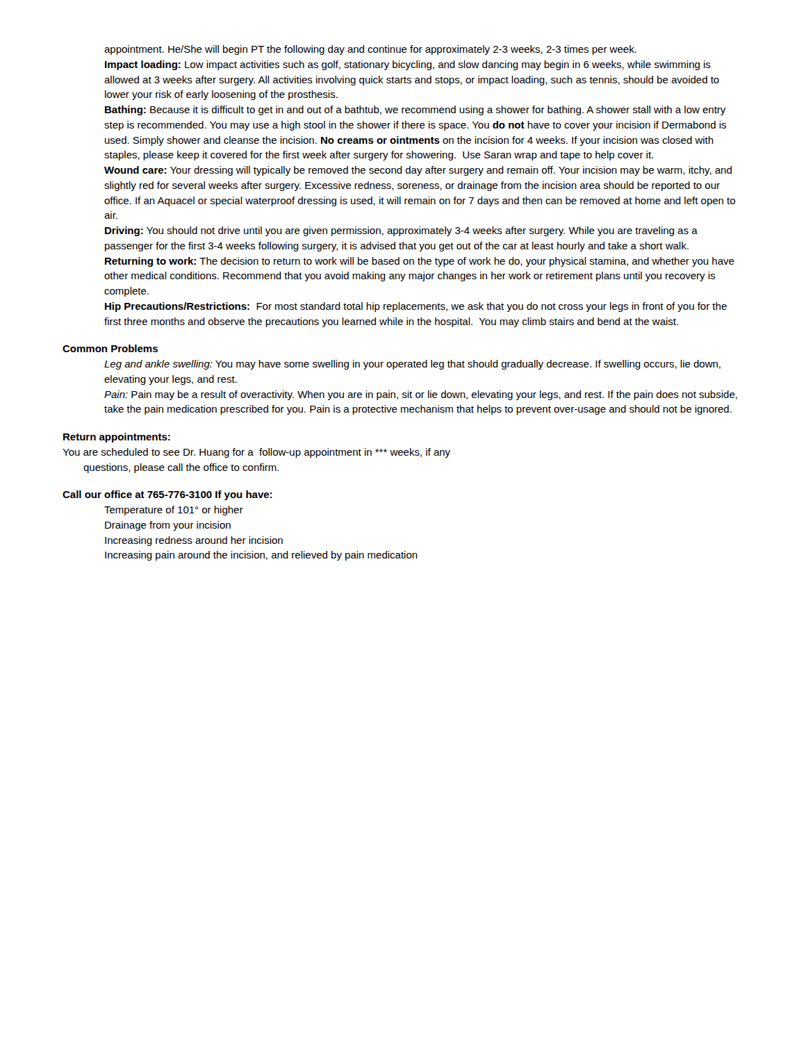appointment. He/She will begin PT the following day and continue for approximately 2-3 weeks, 2-3 times per week.
Impact loading: Low impact activities such as golf, stationary bicycling, and slow dancing may begin in 6 weeks, while swimming is allowed at 3 weeks after surgery. All activities involving quick starts and stops, or impact loading, such as tennis, should be avoided to lower your risk of early loosening of the prosthesis.
Bathing: Because it is difficult to get in and out of a bathtub, we recommend using a shower for bathing. A shower stall with a low entry step is recommended. You may use a high stool in the shower if there is space. You do not have to cover your incision if Dermabond is used. Simply shower and cleanse the incision. No creams or ointments on the incision for 4 weeks. If your incision was closed with staples, please keep it covered for the first week after surgery for showering. Use Saran wrap and tape to help cover it.
Wound care: Your dressing will typically be removed the second day after surgery and remain off. Your incision may be warm, itchy, and slightly red for several weeks after surgery. Excessive redness, soreness, or drainage from the incision area should be reported to our office. If an Aquacel or special waterproof dressing is used, it will remain on for 7 days and then can be removed at home and left open to air.
Driving: You should not drive until you are given permission, approximately 3-4 weeks after surgery. While you are traveling as a passenger for the first 3-4 weeks following surgery, it is advised that you get out of the car at least hourly and take a short walk.
Returning to work: The decision to return to work will be based on the type of work he do, your physical stamina, and whether you have other medical conditions. Recommend that you avoid making any major changes in her work or retirement plans until you recovery is complete.
Hip Precautions/Restrictions: For most standard total hip replacements, we ask that you do not cross your legs in front of you for the first three months and observe the precautions you learned while in the hospital. You may climb stairs and bend at the waist.
Common Problems
Leg and ankle swelling: You may have some swelling in your operated leg that should gradually decrease. If swelling occurs, lie down, elevating your legs, and rest.
Pain: Pain may be a result of overactivity. When you are in pain, sit or lie down, elevating your legs, and rest. If the pain does not subside, take the pain medication prescribed for you. Pain is a protective mechanism that helps to prevent over-usage and should not be ignored.
Return appointments:
You are scheduled to see Dr. Huang for a follow-up appointment in *** weeks, if any
questions, please call the office to confirm.
Call our office at 765-776-3100 If you have:
Temperature of 101° or higher
Drainage from your incision
Increasing redness around her incision
Increasing pain around the incision, and relieved by pain medication